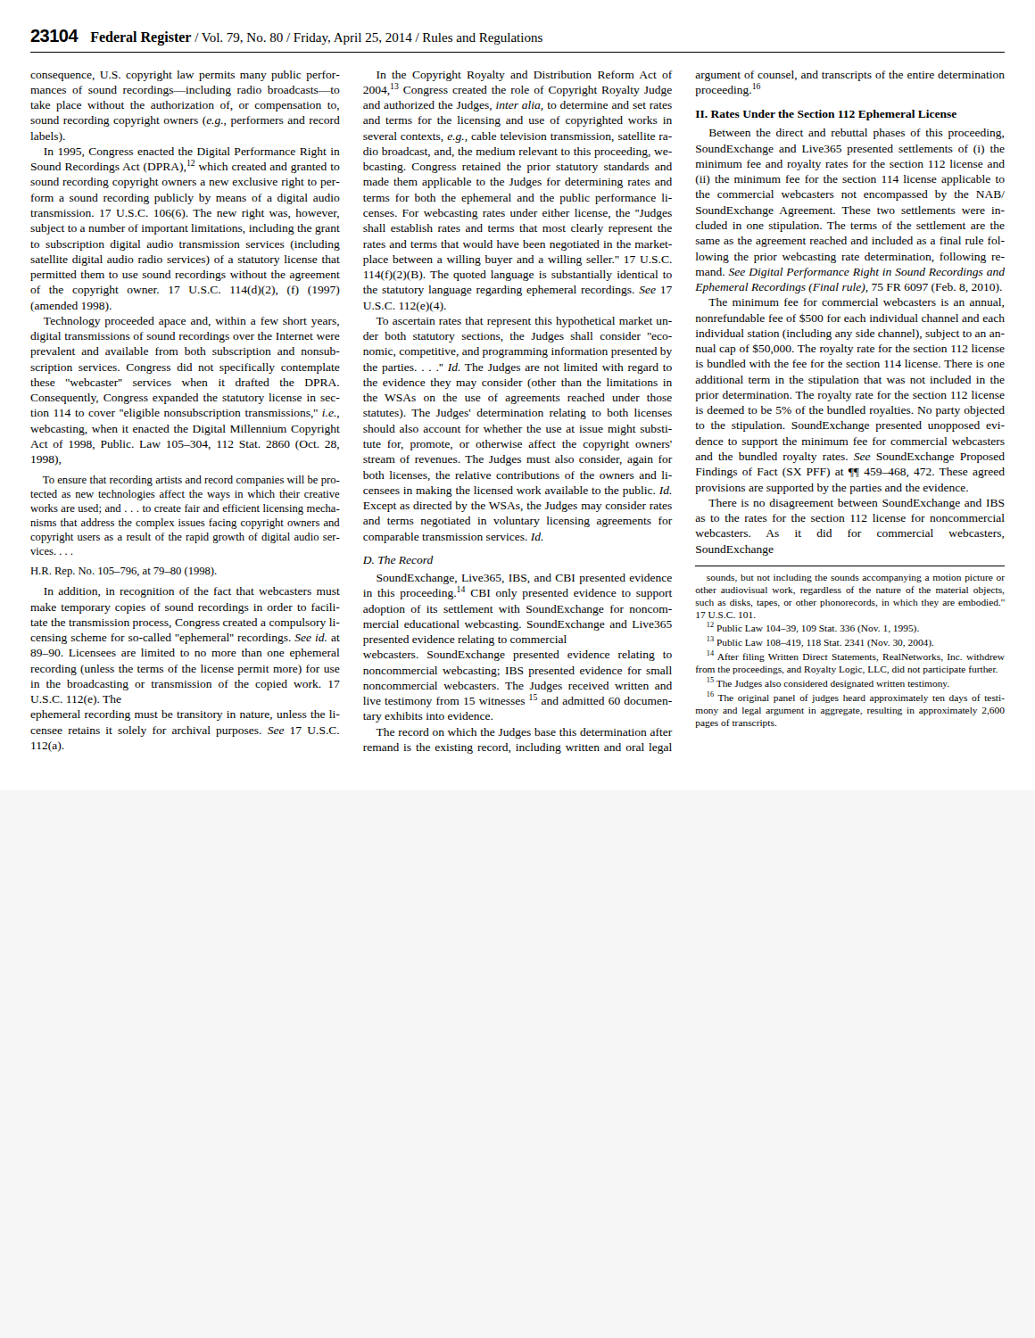23104 Federal Register / Vol. 79, No. 80 / Friday, April 25, 2014 / Rules and Regulations
consequence, U.S. copyright law permits many public performances of sound recordings—including radio broadcasts—to take place without the authorization of, or compensation to, sound recording copyright owners (e.g., performers and record labels).
In 1995, Congress enacted the Digital Performance Right in Sound Recordings Act (DPRA),12 which created and granted to sound recording copyright owners a new exclusive right to perform a sound recording publicly by means of a digital audio transmission. 17 U.S.C. 106(6). The new right was, however, subject to a number of important limitations, including the grant to subscription digital audio transmission services (including satellite digital audio radio services) of a statutory license that permitted them to use sound recordings without the agreement of the copyright owner. 17 U.S.C. 114(d)(2), (f) (1997) (amended 1998).
Technology proceeded apace and, within a few short years, digital transmissions of sound recordings over the Internet were prevalent and available from both subscription and nonsubscription services. Congress did not specifically contemplate these ''webcaster'' services when it drafted the DPRA. Consequently, Congress expanded the statutory license in section 114 to cover ''eligible nonsubscription transmissions,'' i.e., webcasting, when it enacted the Digital Millennium Copyright Act of 1998, Public. Law 105–304, 112 Stat. 2860 (Oct. 28, 1998),
To ensure that recording artists and record companies will be protected as new technologies affect the ways in which their creative works are used; and . . . to create fair and efficient licensing mechanisms that address the complex issues facing copyright owners and copyright users as a result of the rapid growth of digital audio services. . . .
H.R. Rep. No. 105–796, at 79–80 (1998).
In addition, in recognition of the fact that webcasters must make temporary copies of sound recordings in order to facilitate the transmission process, Congress created a compulsory licensing scheme for so-called ''ephemeral'' recordings. See id. at 89–90. Licensees are limited to no more than one ephemeral recording (unless the terms of the license permit more) for use in the broadcasting or transmission of the copied work. 17 U.S.C. 112(e). The
ephemeral recording must be transitory in nature, unless the licensee retains it solely for archival purposes. See 17 U.S.C. 112(a).
In the Copyright Royalty and Distribution Reform Act of 2004,13 Congress created the role of Copyright Royalty Judge and authorized the Judges, inter alia, to determine and set rates and terms for the licensing and use of copyrighted works in several contexts, e.g., cable television transmission, satellite radio broadcast, and, the medium relevant to this proceeding, webcasting. Congress retained the prior statutory standards and made them applicable to the Judges for determining rates and terms for both the ephemeral and the public performance licenses. For webcasting rates under either license, the ''Judges shall establish rates and terms that most clearly represent the rates and terms that would have been negotiated in the marketplace between a willing buyer and a willing seller.'' 17 U.S.C. 114(f)(2)(B). The quoted language is substantially identical to the statutory language regarding ephemeral recordings. See 17 U.S.C. 112(e)(4).
To ascertain rates that represent this hypothetical market under both statutory sections, the Judges shall consider ''economic, competitive, and programming information presented by the parties. . . .'' Id. The Judges are not limited with regard to the evidence they may consider (other than the limitations in the WSAs on the use of agreements reached under those statutes). The Judges' determination relating to both licenses should also account for whether the use at issue might substitute for, promote, or otherwise affect the copyright owners' stream of revenues. The Judges must also consider, again for both licenses, the relative contributions of the owners and licensees in making the licensed work available to the public. Id. Except as directed by the WSAs, the Judges may consider rates and terms negotiated in voluntary licensing agreements for comparable transmission services. Id.
D. The Record
SoundExchange, Live365, IBS, and CBI presented evidence in this proceeding.14 CBI only presented evidence to support adoption of its settlement with SoundExchange for noncommercial educational webcasting. SoundExchange and Live365 presented evidence relating to commercial
webcasters. SoundExchange presented evidence relating to noncommercial webcasting; IBS presented evidence for small noncommercial webcasters. The Judges received written and live testimony from 15 witnesses 15 and admitted 60 documentary exhibits into evidence.
The record on which the Judges base this determination after remand is the existing record, including written and oral legal argument of counsel, and transcripts of the entire determination proceeding.16
II. Rates Under the Section 112 Ephemeral License
Between the direct and rebuttal phases of this proceeding, SoundExchange and Live365 presented settlements of (i) the minimum fee and royalty rates for the section 112 license and (ii) the minimum fee for the section 114 license applicable to the commercial webcasters not encompassed by the NAB/ SoundExchange Agreement. These two settlements were included in one stipulation. The terms of the settlement are the same as the agreement reached and included as a final rule following the prior webcasting rate determination, following remand. See Digital Performance Right in Sound Recordings and Ephemeral Recordings (Final rule), 75 FR 6097 (Feb. 8, 2010).
The minimum fee for commercial webcasters is an annual, nonrefundable fee of $500 for each individual channel and each individual station (including any side channel), subject to an annual cap of $50,000. The royalty rate for the section 112 license is bundled with the fee for the section 114 license. There is one additional term in the stipulation that was not included in the prior determination. The royalty rate for the section 112 license is deemed to be 5% of the bundled royalties. No party objected to the stipulation. SoundExchange presented unopposed evidence to support the minimum fee for commercial webcasters and the bundled royalty rates. See SoundExchange Proposed Findings of Fact (SX PFF) at ¶¶ 459–468, 472. These agreed provisions are supported by the parties and the evidence.
There is no disagreement between SoundExchange and IBS as to the rates for the section 112 license for noncommercial webcasters. As it did for commercial webcasters, SoundExchange
sounds, but not including the sounds accompanying a motion picture or other audiovisual work, regardless of the nature of the material objects, such as disks, tapes, or other phonorecords, in which they are embodied.'' 17 U.S.C. 101.
12 Public Law 104–39, 109 Stat. 336 (Nov. 1, 1995).
13 Public Law 108–419, 118 Stat. 2341 (Nov. 30, 2004).
14 After filing Written Direct Statements, RealNetworks, Inc. withdrew from the proceedings, and Royalty Logic, LLC, did not participate further.
15 The Judges also considered designated written testimony.
16 The original panel of judges heard approximately ten days of testimony and legal argument in aggregate, resulting in approximately 2,600 pages of transcripts.